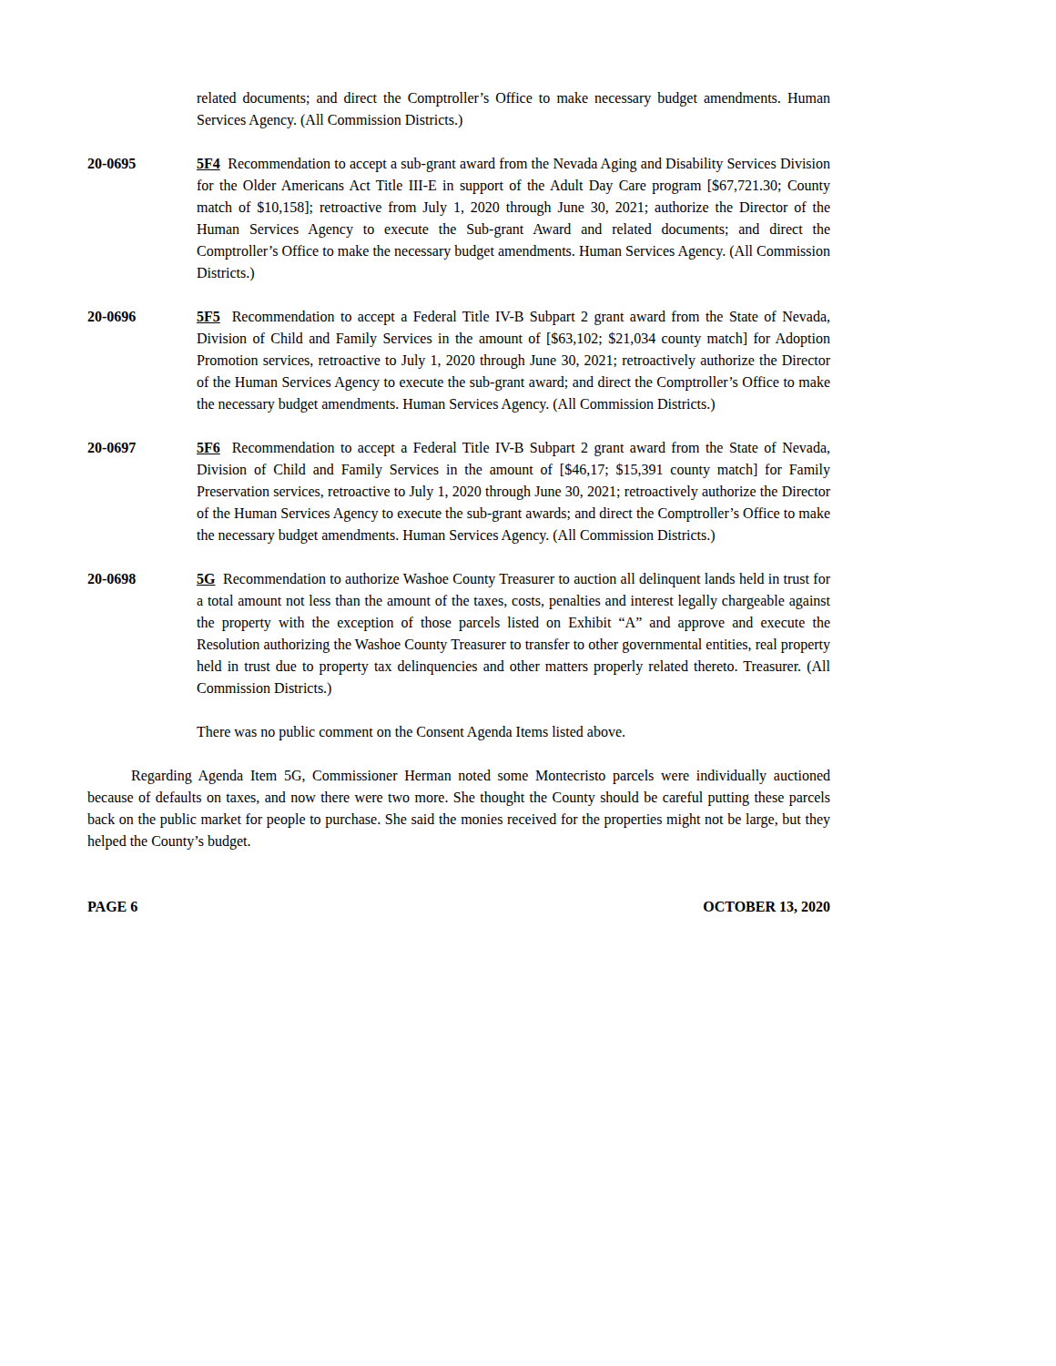related documents; and direct the Comptroller’s Office to make necessary budget amendments. Human Services Agency. (All Commission Districts.)
20-0695
5F4 Recommendation to accept a sub-grant award from the Nevada Aging and Disability Services Division for the Older Americans Act Title III-E in support of the Adult Day Care program [$67,721.30; County match of $10,158]; retroactive from July 1, 2020 through June 30, 2021; authorize the Director of the Human Services Agency to execute the Sub-grant Award and related documents; and direct the Comptroller’s Office to make the necessary budget amendments. Human Services Agency. (All Commission Districts.)
20-0696
5F5 Recommendation to accept a Federal Title IV-B Subpart 2 grant award from the State of Nevada, Division of Child and Family Services in the amount of [$63,102; $21,034 county match] for Adoption Promotion services, retroactive to July 1, 2020 through June 30, 2021; retroactively authorize the Director of the Human Services Agency to execute the sub-grant award; and direct the Comptroller’s Office to make the necessary budget amendments. Human Services Agency. (All Commission Districts.)
20-0697
5F6 Recommendation to accept a Federal Title IV-B Subpart 2 grant award from the State of Nevada, Division of Child and Family Services in the amount of [$46,17; $15,391 county match] for Family Preservation services, retroactive to July 1, 2020 through June 30, 2021; retroactively authorize the Director of the Human Services Agency to execute the sub-grant awards; and direct the Comptroller’s Office to make the necessary budget amendments. Human Services Agency. (All Commission Districts.)
20-0698
5G Recommendation to authorize Washoe County Treasurer to auction all delinquent lands held in trust for a total amount not less than the amount of the taxes, costs, penalties and interest legally chargeable against the property with the exception of those parcels listed on Exhibit “A” and approve and execute the Resolution authorizing the Washoe County Treasurer to transfer to other governmental entities, real property held in trust due to property tax delinquencies and other matters properly related thereto. Treasurer. (All Commission Districts.)
There was no public comment on the Consent Agenda Items listed above.
Regarding Agenda Item 5G, Commissioner Herman noted some Montecristo parcels were individually auctioned because of defaults on taxes, and now there were two more. She thought the County should be careful putting these parcels back on the public market for people to purchase. She said the monies received for the properties might not be large, but they helped the County’s budget.
PAGE 6 OCTOBER 13, 2020